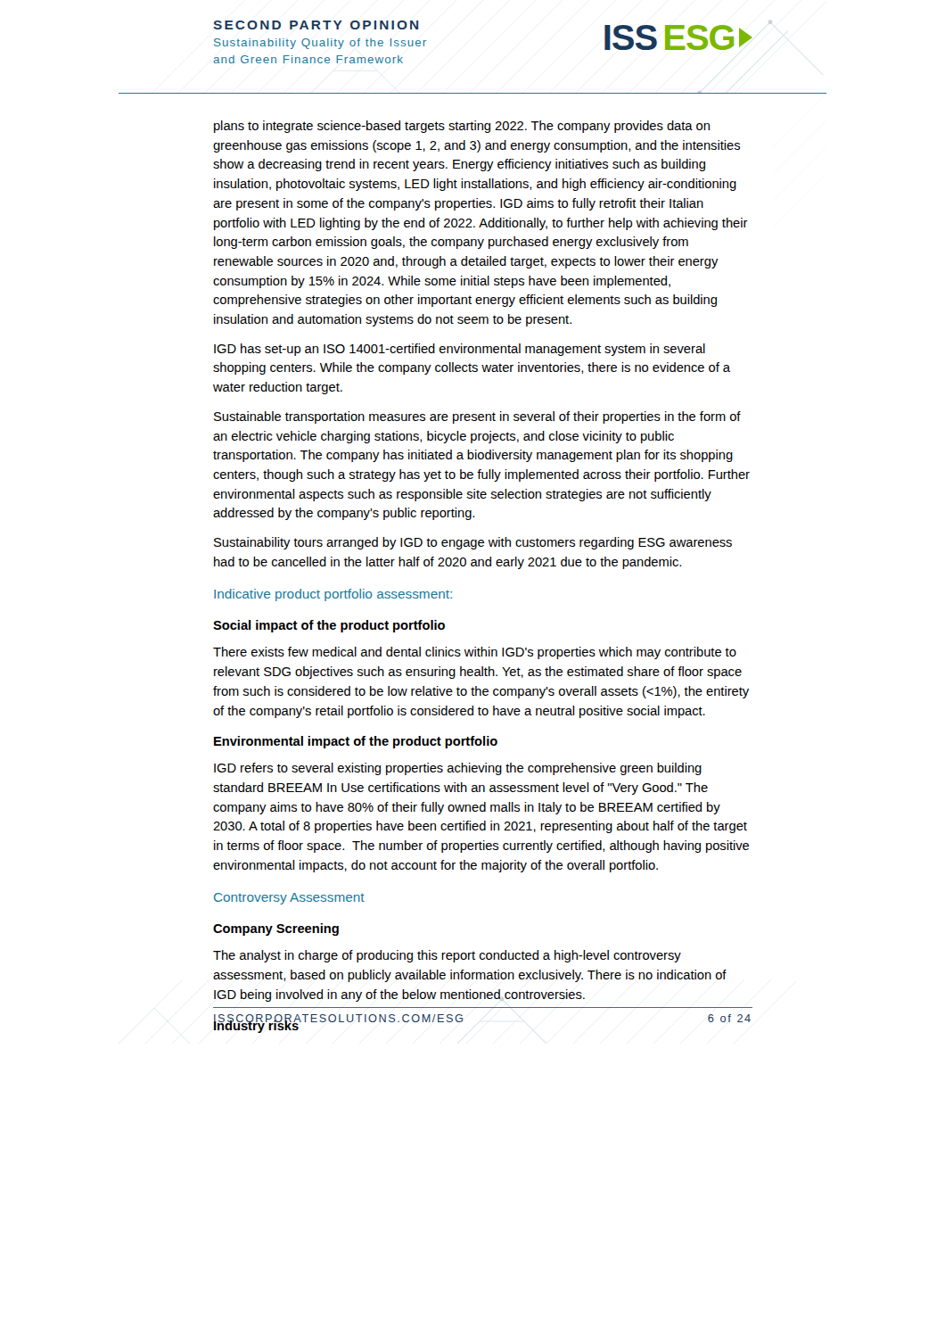Second Party Opinion
Sustainability Quality of the Issuer
and Green Finance Framework
ISS ESG
plans to integrate science-based targets starting 2022. The company provides data on greenhouse gas emissions (scope 1, 2, and 3) and energy consumption, and the intensities show a decreasing trend in recent years. Energy efficiency initiatives such as building insulation, photovoltaic systems, LED light installations, and high efficiency air-conditioning are present in some of the company's properties. IGD aims to fully retrofit their Italian portfolio with LED lighting by the end of 2022. Additionally, to further help with achieving their long-term carbon emission goals, the company purchased energy exclusively from renewable sources in 2020 and, through a detailed target, expects to lower their energy consumption by 15% in 2024. While some initial steps have been implemented, comprehensive strategies on other important energy efficient elements such as building insulation and automation systems do not seem to be present.
IGD has set-up an ISO 14001-certified environmental management system in several shopping centers. While the company collects water inventories, there is no evidence of a water reduction target.
Sustainable transportation measures are present in several of their properties in the form of an electric vehicle charging stations, bicycle projects, and close vicinity to public transportation. The company has initiated a biodiversity management plan for its shopping centers, though such a strategy has yet to be fully implemented across their portfolio. Further environmental aspects such as responsible site selection strategies are not sufficiently addressed by the company's public reporting.
Sustainability tours arranged by IGD to engage with customers regarding ESG awareness had to be cancelled in the latter half of 2020 and early 2021 due to the pandemic.
Indicative product portfolio assessment:
Social impact of the product portfolio
There exists few medical and dental clinics within IGD's properties which may contribute to relevant SDG objectives such as ensuring health. Yet, as the estimated share of floor space from such is considered to be low relative to the company's overall assets (<1%), the entirety of the company's retail portfolio is considered to have a neutral positive social impact.
Environmental impact of the product portfolio
IGD refers to several existing properties achieving the comprehensive green building standard BREEAM In Use certifications with an assessment level of "Very Good." The company aims to have 80% of their fully owned malls in Italy to be BREEAM certified by 2030. A total of 8 properties have been certified in 2021, representing about half of the target in terms of floor space. The number of properties currently certified, although having positive environmental impacts, do not account for the majority of the overall portfolio.
Controversy Assessment
Company Screening
The analyst in charge of producing this report conducted a high-level controversy assessment, based on publicly available information exclusively. There is no indication of IGD being involved in any of the below mentioned controversies.
Industry risks
ISSCORPORATESOLUTIONS.COM/ESG 6 of 24